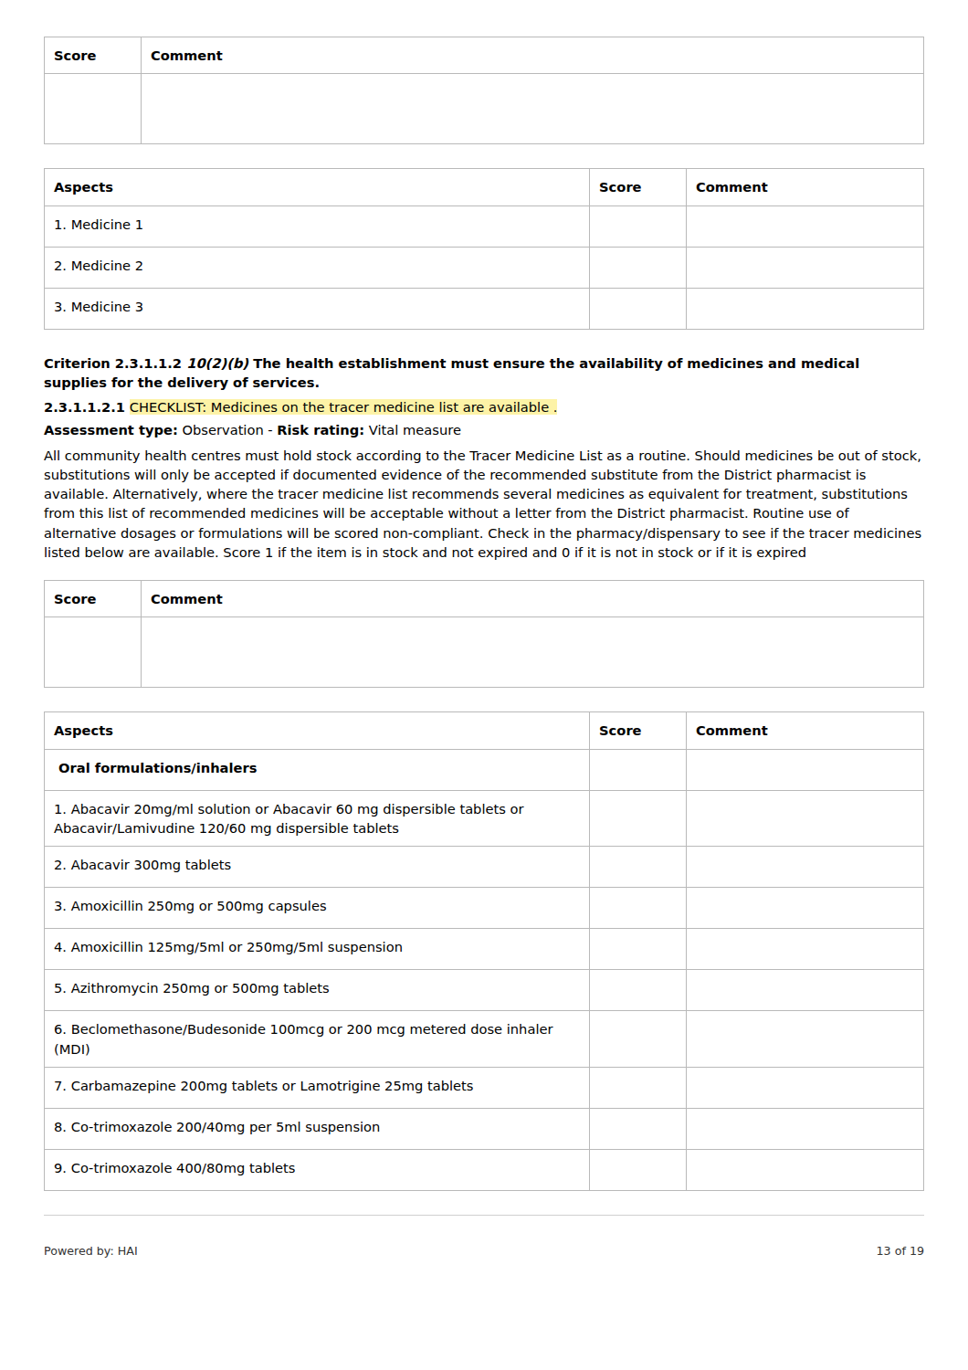| Score | Comment |
| --- | --- |
| Aspects | Score | Comment |
| --- | --- | --- |
| 1. Medicine 1 | | |
| 2. Medicine 2 | | |
| 3. Medicine 3 | | |
Criterion 2.3.1.1.2 10(2)(b) The health establishment must ensure the availability of medicines and medical supplies for the delivery of services.
2.3.1.1.2.1 CHECKLIST: Medicines on the tracer medicine list are available .
Assessment type: Observation - Risk rating: Vital measure
All community health centres must hold stock according to the Tracer Medicine List as a routine. Should medicines be out of stock, substitutions will only be accepted if documented evidence of the recommended substitute from the District pharmacist is available. Alternatively, where the tracer medicine list recommends several medicines as equivalent for treatment, substitutions from this list of recommended medicines will be acceptable without a letter from the District pharmacist. Routine use of alternative dosages or formulations will be scored non-compliant. Check in the pharmacy/dispensary to see if the tracer medicines listed below are available. Score 1 if the item is in stock and not expired and 0 if it is not in stock or if it is expired
| Score | Comment |
| --- | --- |
| Aspects | Score | Comment |
| --- | --- | --- |
| Oral formulations/inhalers | | |
| 1. Abacavir 20mg/ml solution or Abacavir 60 mg dispersible tablets or Abacavir/Lamivudine 120/60 mg dispersible tablets | | |
| 2. Abacavir 300mg tablets | | |
| 3. Amoxicillin 250mg or 500mg capsules | | |
| 4. Amoxicillin 125mg/5ml or 250mg/5ml suspension | | |
| 5. Azithromycin 250mg or 500mg tablets | | |
| 6. Beclomethasone/Budesonide 100mcg or 200 mcg metered dose inhaler (MDI) | | |
| 7. Carbamazepine 200mg tablets or Lamotrigine 25mg tablets | | |
| 8. Co-trimoxazole 200/40mg per 5ml suspension | | |
| 9. Co-trimoxazole 400/80mg tablets | | |
Powered by: HAI 13 of 19